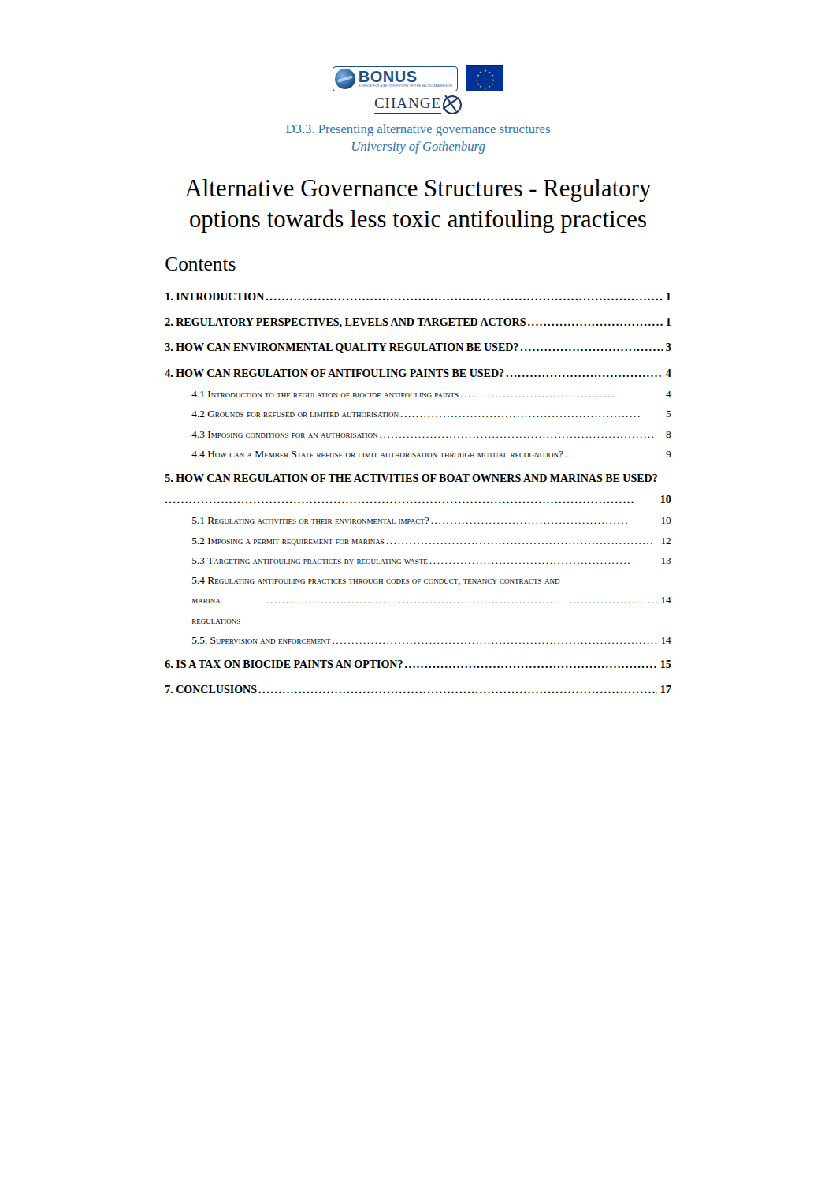BONUS SCIENCE FOR A BETTER FUTURE OF THE BALTIC SEA REGION
★
★
★
★
★
★
★
★
★
★
★
★
CHANGE
D3.3. Presenting alternative governance structures
University of Gothenburg
Alternative Governance Structures - Regulatory options towards less toxic antifouling practices
Contents
1. INTRODUCTION ................................................................................................... 1
2. REGULATORY PERSPECTIVES, LEVELS AND TARGETED ACTORS ..................................... 1
3. HOW CAN ENVIRONMENTAL QUALITY REGULATION BE USED? ..................................... 3
4. HOW CAN REGULATION OF ANTIFOULING PAINTS BE USED? ........................................ 4
4.1 Introduction to the regulation of biocide antifouling paints ........................................ 4
4.2 Grounds for refused or limited authorisation .............................................................. 5
4.3 Imposing conditions for an authorisation ....................................................................... 8
4.4 How can a Member State refuse or limit authorisation through mutual recognition? .. 9
5. HOW CAN REGULATION OF THE ACTIVITIES OF BOAT OWNERS AND MARINAS BE USED?
..................................................................................................................... 10
5.1 Regulating activities or their environmental impact? ................................................... 10
5.2 Imposing a permit requirement for marinas ..................................................................... 12
5.3 Targeting antifouling practices by regulating waste .................................................... 13
5.4 Regulating antifouling practices through codes of conduct, tenancy contracts and
marina regulations ............................................................................................................. 14
5.5. Supervision and enforcement ......................................................................................... 14
6. IS A TAX ON BIOCIDE PAINTS AN OPTION? ................................................................... 15
7. CONCLUSIONS ....................................................................................................... 17